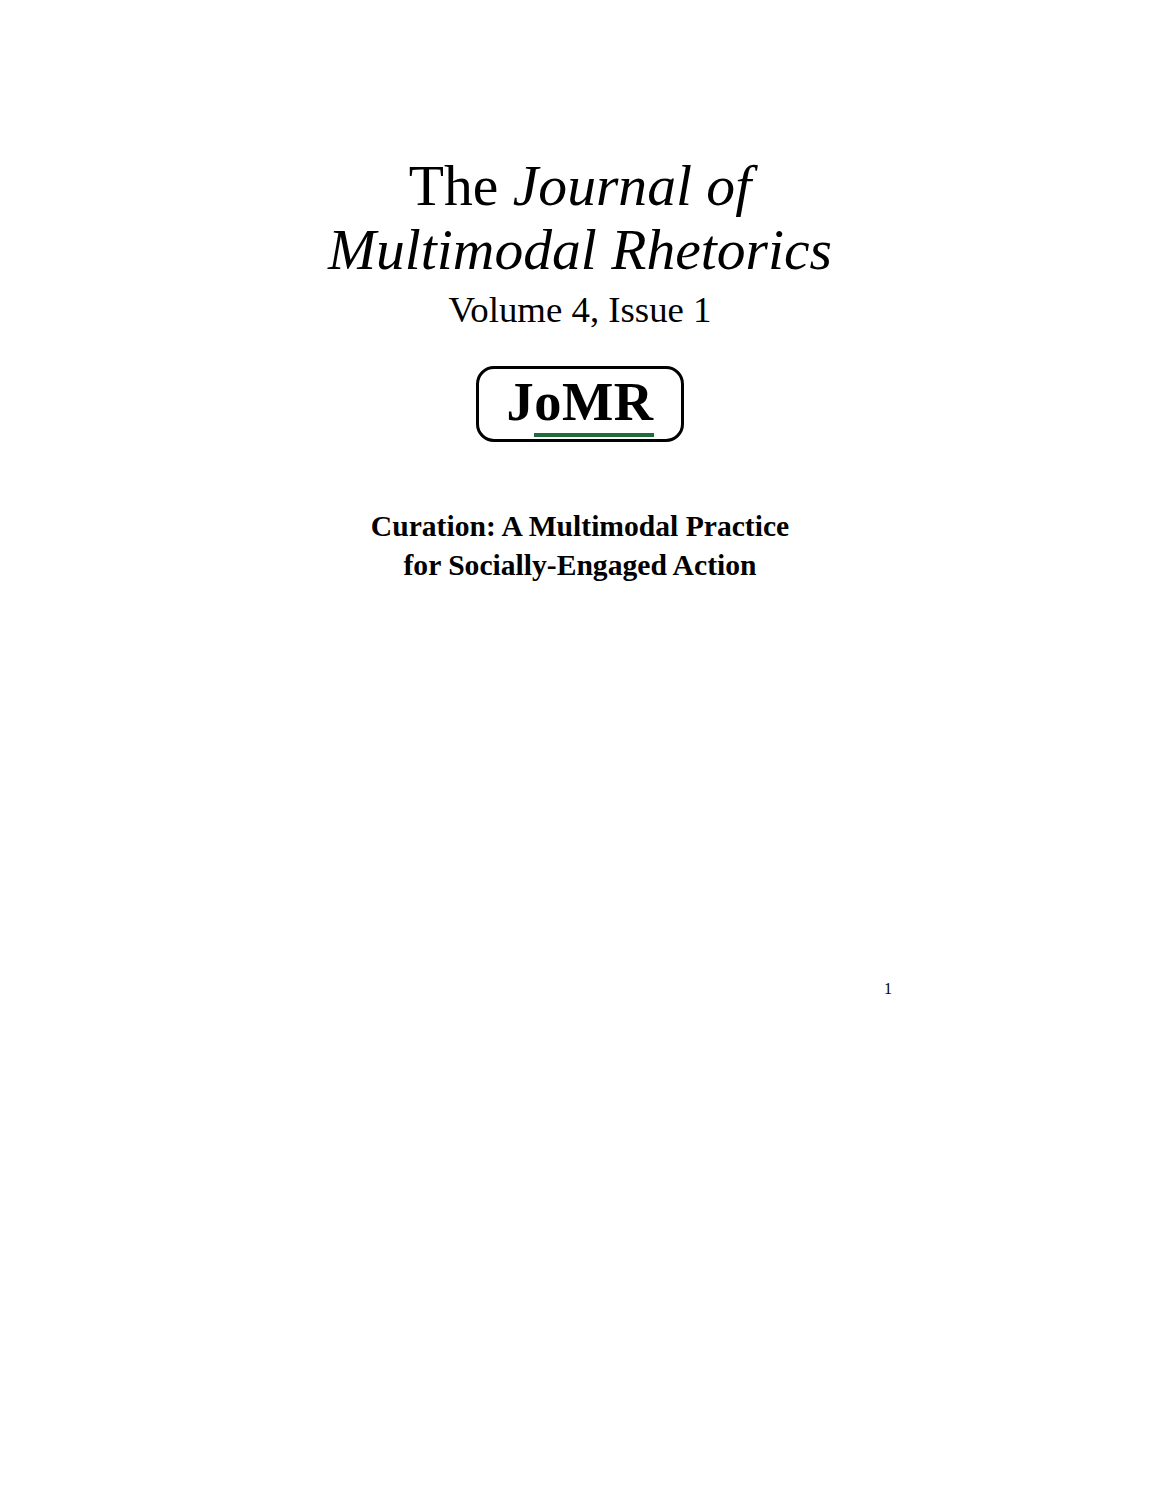The Journal of Multimodal Rhetorics
Volume 4, Issue 1
JoMR
Curation: A Multimodal Practice
for Socially-Engaged Action
1